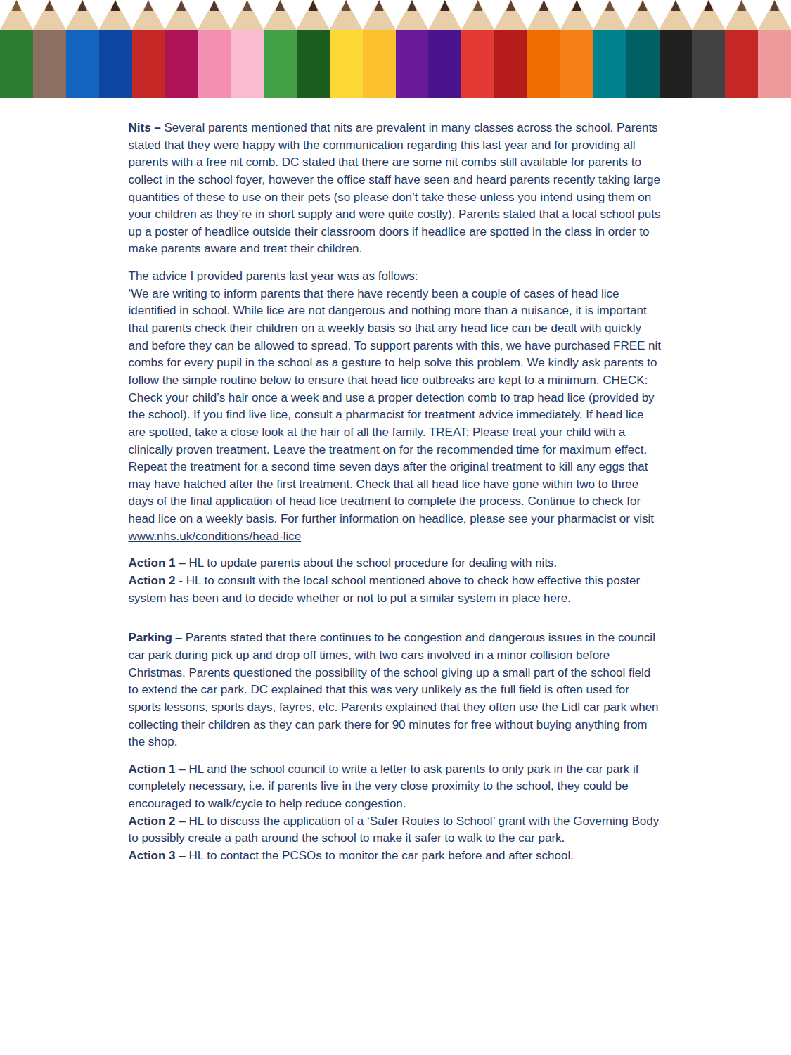Nits – Several parents mentioned that nits are prevalent in many classes across the school. Parents stated that they were happy with the communication regarding this last year and for providing all parents with a free nit comb. DC stated that there are some nit combs still available for parents to collect in the school foyer, however the office staff have seen and heard parents recently taking large quantities of these to use on their pets (so please don’t take these unless you intend using them on your children as they’re in short supply and were quite costly). Parents stated that a local school puts up a poster of headlice outside their classroom doors if headlice are spotted in the class in order to make parents aware and treat their children.
The advice I provided parents last year was as follows:
‘We are writing to inform parents that there have recently been a couple of cases of head lice identified in school. While lice are not dangerous and nothing more than a nuisance, it is important that parents check their children on a weekly basis so that any head lice can be dealt with quickly and before they can be allowed to spread. To support parents with this, we have purchased FREE nit combs for every pupil in the school as a gesture to help solve this problem. We kindly ask parents to follow the simple routine below to ensure that head lice outbreaks are kept to a minimum. CHECK: Check your child’s hair once a week and use a proper detection comb to trap head lice (provided by the school). If you find live lice, consult a pharmacist for treatment advice immediately. If head lice are spotted, take a close look at the hair of all the family. TREAT: Please treat your child with a clinically proven treatment. Leave the treatment on for the recommended time for maximum effect. Repeat the treatment for a second time seven days after the original treatment to kill any eggs that may have hatched after the first treatment. Check that all head lice have gone within two to three days of the final application of head lice treatment to complete the process. Continue to check for head lice on a weekly basis. For further information on headlice, please see your pharmacist or visit www.nhs.uk/conditions/head-lice
Action 1 – HL to update parents about the school procedure for dealing with nits.
Action 2 - HL to consult with the local school mentioned above to check how effective this poster system has been and to decide whether or not to put a similar system in place here.
Parking – Parents stated that there continues to be congestion and dangerous issues in the council car park during pick up and drop off times, with two cars involved in a minor collision before Christmas. Parents questioned the possibility of the school giving up a small part of the school field to extend the car park. DC explained that this was very unlikely as the full field is often used for sports lessons, sports days, fayres, etc. Parents explained that they often use the Lidl car park when collecting their children as they can park there for 90 minutes for free without buying anything from the shop.
Action 1 – HL and the school council to write a letter to ask parents to only park in the car park if completely necessary, i.e. if parents live in the very close proximity to the school, they could be encouraged to walk/cycle to help reduce congestion.
Action 2 – HL to discuss the application of a ‘Safer Routes to School’ grant with the Governing Body to possibly create a path around the school to make it safer to walk to the car park.
Action 3 – HL to contact the PCSOs to monitor the car park before and after school.